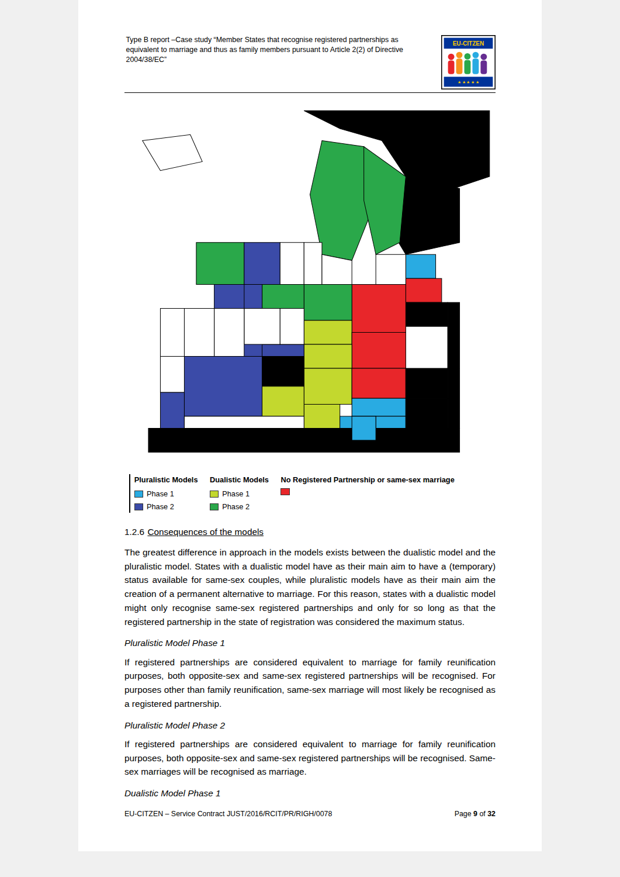Type B report –Case study “Member States that recognise registered partnerships as equivalent to marriage and thus as family members pursuant to Article 2(2) of Directive 2004/38/EC”
Pluralistic Models
Phase 1
Phase 2
Dualistic Models
Phase 1
Phase 2
No Registered Partnership or same-sex marriage
1.2.6 Consequences of the models
The greatest difference in approach in the models exists between the dualistic model and the pluralistic model. States with a dualistic model have as their main aim to have a (temporary) status available for same-sex couples, while pluralistic models have as their main aim the creation of a permanent alternative to marriage. For this reason, states with a dualistic model might only recognise same-sex registered partnerships and only for so long as that the registered partnership in the state of registration was considered the maximum status.
Pluralistic Model Phase 1
If registered partnerships are considered equivalent to marriage for family reunification purposes, both opposite-sex and same-sex registered partnerships will be recognised. For purposes other than family reunification, same-sex marriage will most likely be recognised as a registered partnership.
Pluralistic Model Phase 2
If registered partnerships are considered equivalent to marriage for family reunification purposes, both opposite-sex and same-sex registered partnerships will be recognised. Same-sex marriages will be recognised as marriage.
Dualistic Model Phase 1
EU-CITZEN – Service Contract JUST/2016/RCIT/PR/RIGH/0078
Page 9 of 32